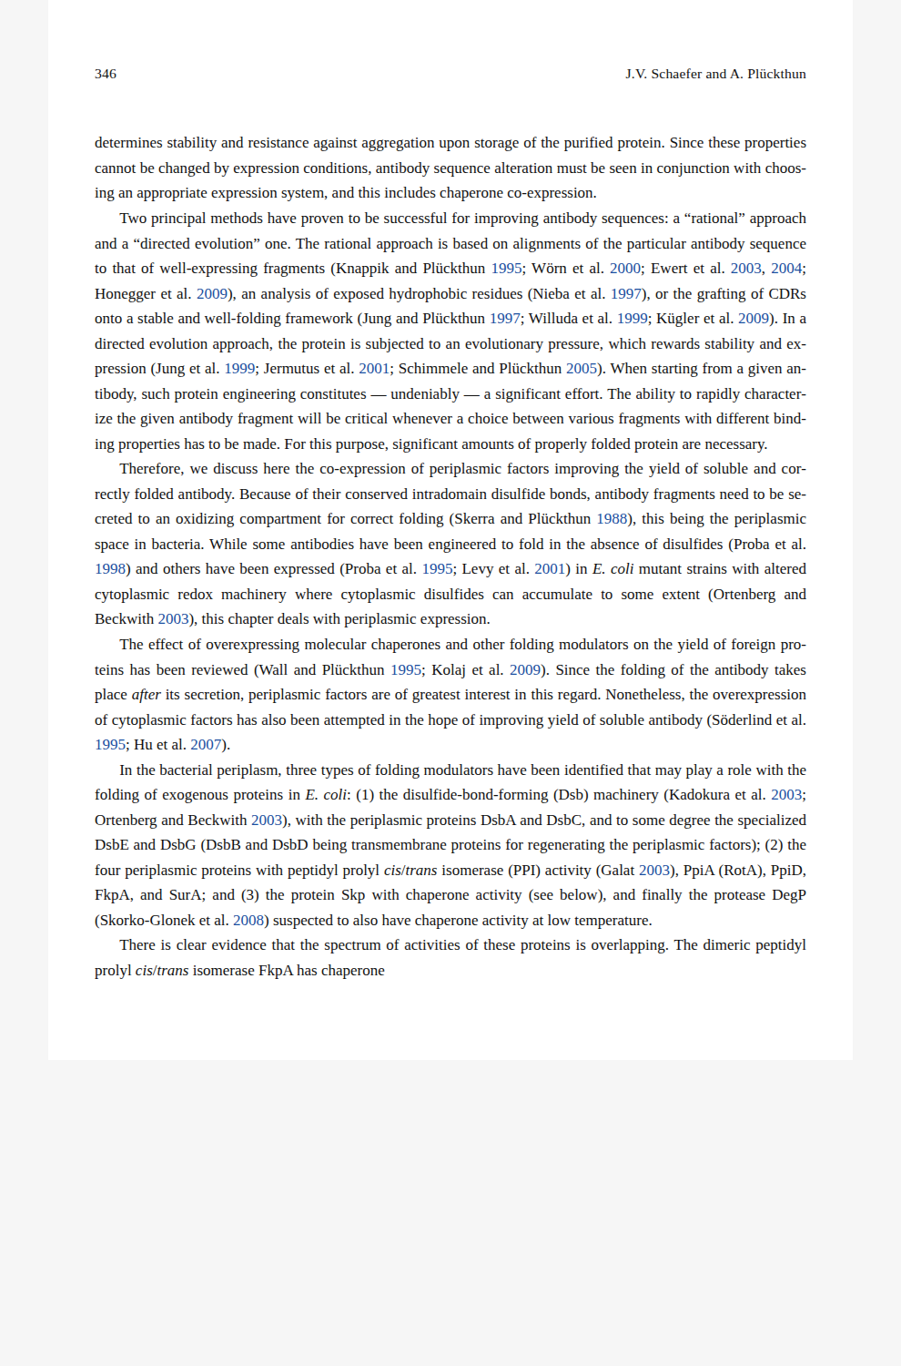346 J.V. Schaefer and A. Plückthun
determines stability and resistance against aggregation upon storage of the purified protein. Since these properties cannot be changed by expression conditions, antibody sequence alteration must be seen in conjunction with choosing an appropriate expression system, and this includes chaperone co-expression.
Two principal methods have proven to be successful for improving antibody sequences: a “rational” approach and a “directed evolution” one. The rational approach is based on alignments of the particular antibody sequence to that of well-expressing fragments (Knappik and Plückthun 1995; Wörn et al. 2000; Ewert et al. 2003, 2004; Honegger et al. 2009), an analysis of exposed hydrophobic residues (Nieba et al. 1997), or the grafting of CDRs onto a stable and well-folding framework (Jung and Plückthun 1997; Willuda et al. 1999; Kügler et al. 2009). In a directed evolution approach, the protein is subjected to an evolutionary pressure, which rewards stability and expression (Jung et al. 1999; Jermutus et al. 2001; Schimmele and Plückthun 2005). When starting from a given antibody, such protein engineering constitutes — undeniably — a significant effort. The ability to rapidly characterize the given antibody fragment will be critical whenever a choice between various fragments with different binding properties has to be made. For this purpose, significant amounts of properly folded protein are necessary.
Therefore, we discuss here the co-expression of periplasmic factors improving the yield of soluble and correctly folded antibody. Because of their conserved intradomain disulfide bonds, antibody fragments need to be secreted to an oxidizing compartment for correct folding (Skerra and Plückthun 1988), this being the periplasmic space in bacteria. While some antibodies have been engineered to fold in the absence of disulfides (Proba et al. 1998) and others have been expressed (Proba et al. 1995; Levy et al. 2001) in E. coli mutant strains with altered cytoplasmic redox machinery where cytoplasmic disulfides can accumulate to some extent (Ortenberg and Beckwith 2003), this chapter deals with periplasmic expression.
The effect of overexpressing molecular chaperones and other folding modulators on the yield of foreign proteins has been reviewed (Wall and Plückthun 1995; Kolaj et al. 2009). Since the folding of the antibody takes place after its secretion, periplasmic factors are of greatest interest in this regard. Nonetheless, the overexpression of cytoplasmic factors has also been attempted in the hope of improving yield of soluble antibody (Söderlind et al. 1995; Hu et al. 2007).
In the bacterial periplasm, three types of folding modulators have been identified that may play a role with the folding of exogenous proteins in E. coli: (1) the disulfide-bond-forming (Dsb) machinery (Kadokura et al. 2003; Ortenberg and Beckwith 2003), with the periplasmic proteins DsbA and DsbC, and to some degree the specialized DsbE and DsbG (DsbB and DsbD being transmembrane proteins for regenerating the periplasmic factors); (2) the four periplasmic proteins with peptidyl prolyl cis/trans isomerase (PPI) activity (Galat 2003), PpiA (RotA), PpiD, FkpA, and SurA; and (3) the protein Skp with chaperone activity (see below), and finally the protease DegP (Skorko-Glonek et al. 2008) suspected to also have chaperone activity at low temperature.
There is clear evidence that the spectrum of activities of these proteins is overlapping. The dimeric peptidyl prolyl cis/trans isomerase FkpA has chaperone